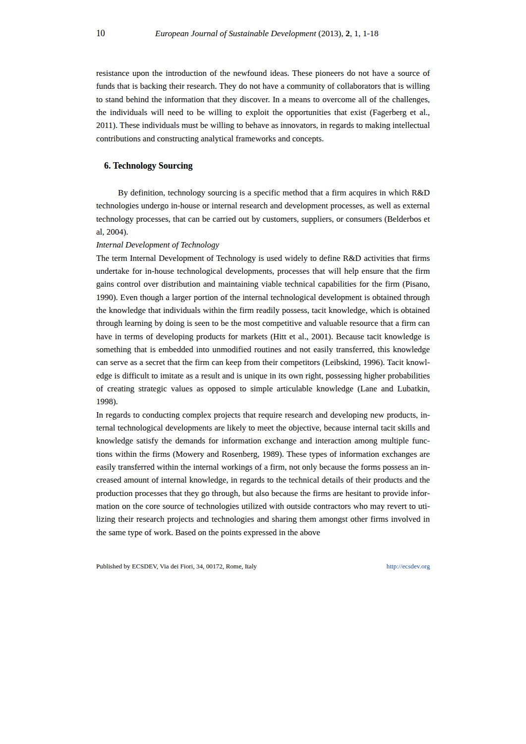10
European Journal of Sustainable Development (2013), 2, 1, 1-18
resistance upon the introduction of the newfound ideas. These pioneers do not have a source of funds that is backing their research. They do not have a community of collaborators that is willing to stand behind the information that they discover. In a means to overcome all of the challenges, the individuals will need to be willing to exploit the opportunities that exist (Fagerberg et al., 2011). These individuals must be willing to behave as innovators, in regards to making intellectual contributions and constructing analytical frameworks and concepts.
6. Technology Sourcing
By definition, technology sourcing is a specific method that a firm acquires in which R&D technologies undergo in-house or internal research and development processes, as well as external technology processes, that can be carried out by customers, suppliers, or consumers (Belderbos et al, 2004).
Internal Development of Technology
The term Internal Development of Technology is used widely to define R&D activities that firms undertake for in-house technological developments, processes that will help ensure that the firm gains control over distribution and maintaining viable technical capabilities for the firm (Pisano, 1990). Even though a larger portion of the internal technological development is obtained through the knowledge that individuals within the firm readily possess, tacit knowledge, which is obtained through learning by doing is seen to be the most competitive and valuable resource that a firm can have in terms of developing products for markets (Hitt et al., 2001). Because tacit knowledge is something that is embedded into unmodified routines and not easily transferred, this knowledge can serve as a secret that the firm can keep from their competitors (Leibskind, 1996). Tacit knowledge is difficult to imitate as a result and is unique in its own right, possessing higher probabilities of creating strategic values as opposed to simple articulable knowledge (Lane and Lubatkin, 1998).
In regards to conducting complex projects that require research and developing new products, internal technological developments are likely to meet the objective, because internal tacit skills and knowledge satisfy the demands for information exchange and interaction among multiple functions within the firms (Mowery and Rosenberg, 1989). These types of information exchanges are easily transferred within the internal workings of a firm, not only because the forms possess an increased amount of internal knowledge, in regards to the technical details of their products and the production processes that they go through, but also because the firms are hesitant to provide information on the core source of technologies utilized with outside contractors who may revert to utilizing their research projects and technologies and sharing them amongst other firms involved in the same type of work. Based on the points expressed in the above
Published by ECSDEV, Via dei Fiori, 34, 00172, Rome, Italy
http://ecsdev.org